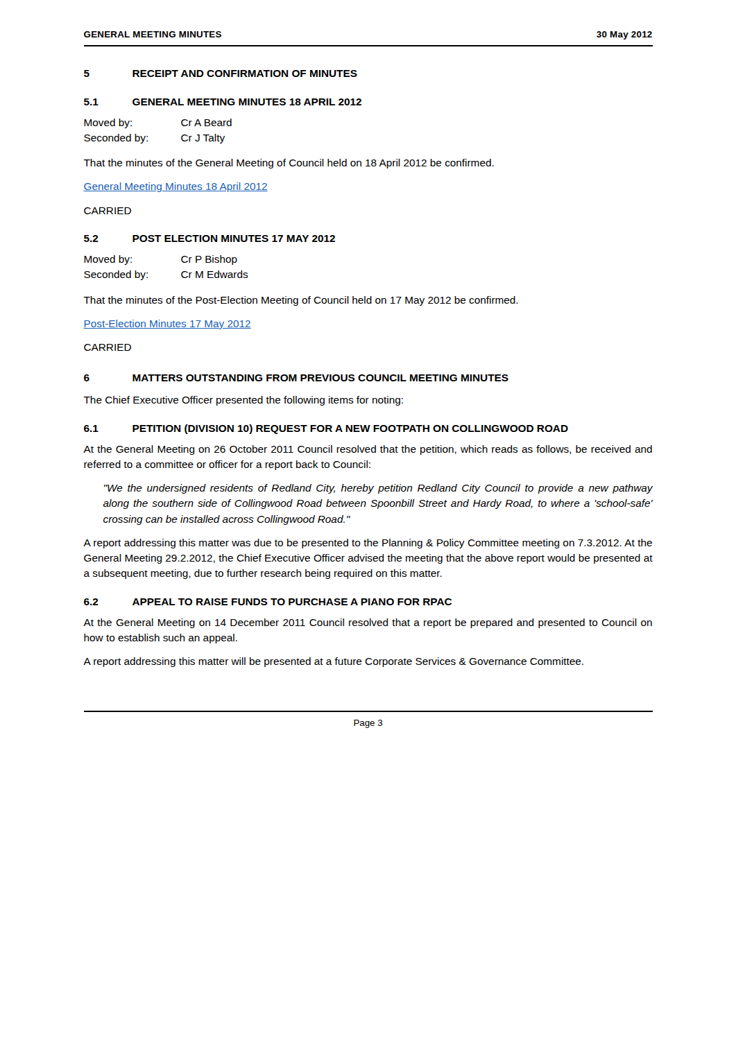GENERAL MEETING MINUTES 30 May 2012
5
RECEIPT AND CONFIRMATION OF MINUTES
5.1
GENERAL MEETING MINUTES 18 APRIL 2012
Moved by: Cr A Beard
Seconded by: Cr J Talty
That the minutes of the General Meeting of Council held on 18 April 2012 be confirmed.
General Meeting Minutes 18 April 2012
CARRIED
5.2
POST ELECTION MINUTES 17 MAY 2012
Moved by: Cr P Bishop
Seconded by: Cr M Edwards
That the minutes of the Post-Election Meeting of Council held on 17 May 2012 be confirmed.
Post-Election Minutes 17 May 2012
CARRIED
6
MATTERS OUTSTANDING FROM PREVIOUS COUNCIL MEETING MINUTES
The Chief Executive Officer presented the following items for noting:
6.1
PETITION (DIVISION 10) REQUEST FOR A NEW FOOTPATH ON COLLINGWOOD ROAD
At the General Meeting on 26 October 2011 Council resolved that the petition, which reads as follows, be received and referred to a committee or officer for a report back to Council:
"We the undersigned residents of Redland City, hereby petition Redland City Council to provide a new pathway along the southern side of Collingwood Road between Spoonbill Street and Hardy Road, to where a 'school-safe' crossing can be installed across Collingwood Road."
A report addressing this matter was due to be presented to the Planning & Policy Committee meeting on 7.3.2012. At the General Meeting 29.2.2012, the Chief Executive Officer advised the meeting that the above report would be presented at a subsequent meeting, due to further research being required on this matter.
6.2
APPEAL TO RAISE FUNDS TO PURCHASE A PIANO FOR RPAC
At the General Meeting on 14 December 2011 Council resolved that a report be prepared and presented to Council on how to establish such an appeal.
A report addressing this matter will be presented at a future Corporate Services & Governance Committee.
Page 3